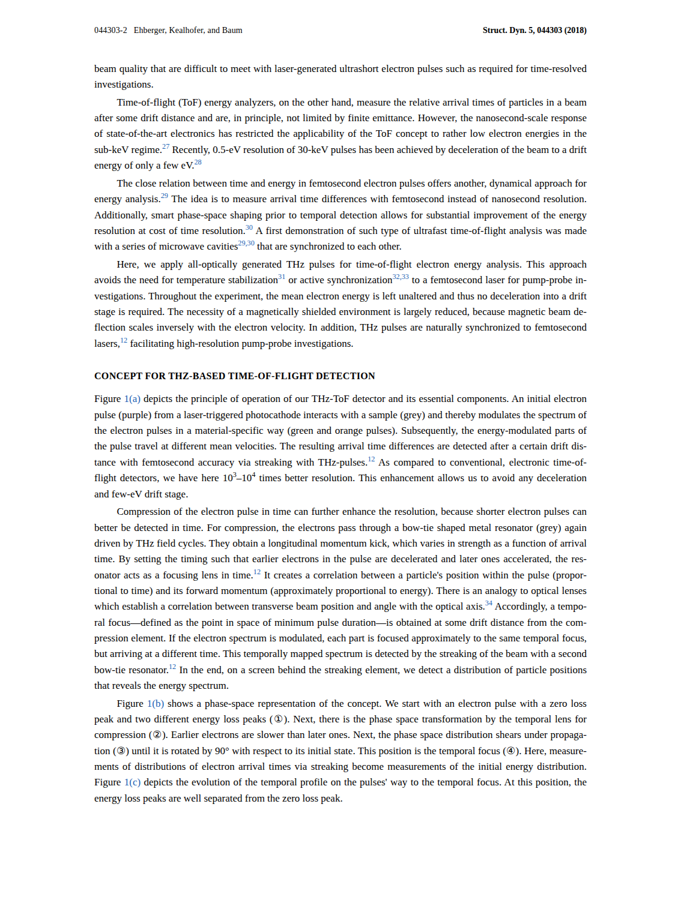044303-2 Ehberger, Kealhofer, and Baum Struct. Dyn. 5, 044303 (2018)
beam quality that are difficult to meet with laser-generated ultrashort electron pulses such as required for time-resolved investigations.
Time-of-flight (ToF) energy analyzers, on the other hand, measure the relative arrival times of particles in a beam after some drift distance and are, in principle, not limited by finite emittance. However, the nanosecond-scale response of state-of-the-art electronics has restricted the applicability of the ToF concept to rather low electron energies in the sub-keV regime.27 Recently, 0.5-eV resolution of 30-keV pulses has been achieved by deceleration of the beam to a drift energy of only a few eV.28
The close relation between time and energy in femtosecond electron pulses offers another, dynamical approach for energy analysis.29 The idea is to measure arrival time differences with femtosecond instead of nanosecond resolution. Additionally, smart phase-space shaping prior to temporal detection allows for substantial improvement of the energy resolution at cost of time resolution.30 A first demonstration of such type of ultrafast time-of-flight analysis was made with a series of microwave cavities29,30 that are synchronized to each other.
Here, we apply all-optically generated THz pulses for time-of-flight electron energy analysis. This approach avoids the need for temperature stabilization31 or active synchronization32,33 to a femtosecond laser for pump-probe investigations. Throughout the experiment, the mean electron energy is left unaltered and thus no deceleration into a drift stage is required. The necessity of a magnetically shielded environment is largely reduced, because magnetic beam deflection scales inversely with the electron velocity. In addition, THz pulses are naturally synchronized to femtosecond lasers,12 facilitating high-resolution pump-probe investigations.
Concept for THz-based time-of-flight detection
Figure 1(a) depicts the principle of operation of our THz-ToF detector and its essential components. An initial electron pulse (purple) from a laser-triggered photocathode interacts with a sample (grey) and thereby modulates the spectrum of the electron pulses in a material-specific way (green and orange pulses). Subsequently, the energy-modulated parts of the pulse travel at different mean velocities. The resulting arrival time differences are detected after a certain drift distance with femtosecond accuracy via streaking with THz-pulses.12 As compared to conventional, electronic time-of-flight detectors, we have here 103–104 times better resolution. This enhancement allows us to avoid any deceleration and few-eV drift stage.
Compression of the electron pulse in time can further enhance the resolution, because shorter electron pulses can better be detected in time. For compression, the electrons pass through a bow-tie shaped metal resonator (grey) again driven by THz field cycles. They obtain a longitudinal momentum kick, which varies in strength as a function of arrival time. By setting the timing such that earlier electrons in the pulse are decelerated and later ones accelerated, the resonator acts as a focusing lens in time.12 It creates a correlation between a particle's position within the pulse (proportional to time) and its forward momentum (approximately proportional to energy). There is an analogy to optical lenses which establish a correlation between transverse beam position and angle with the optical axis.34 Accordingly, a temporal focus—defined as the point in space of minimum pulse duration—is obtained at some drift distance from the compression element. If the electron spectrum is modulated, each part is focused approximately to the same temporal focus, but arriving at a different time. This temporally mapped spectrum is detected by the streaking of the beam with a second bow-tie resonator.12 In the end, on a screen behind the streaking element, we detect a distribution of particle positions that reveals the energy spectrum.
Figure 1(b) shows a phase-space representation of the concept. We start with an electron pulse with a zero loss peak and two different energy loss peaks (①). Next, there is the phase space transformation by the temporal lens for compression (②). Earlier electrons are slower than later ones. Next, the phase space distribution shears under propagation (③) until it is rotated by 90° with respect to its initial state. This position is the temporal focus (④). Here, measurements of distributions of electron arrival times via streaking become measurements of the initial energy distribution. Figure 1(c) depicts the evolution of the temporal profile on the pulses' way to the temporal focus. At this position, the energy loss peaks are well separated from the zero loss peak.